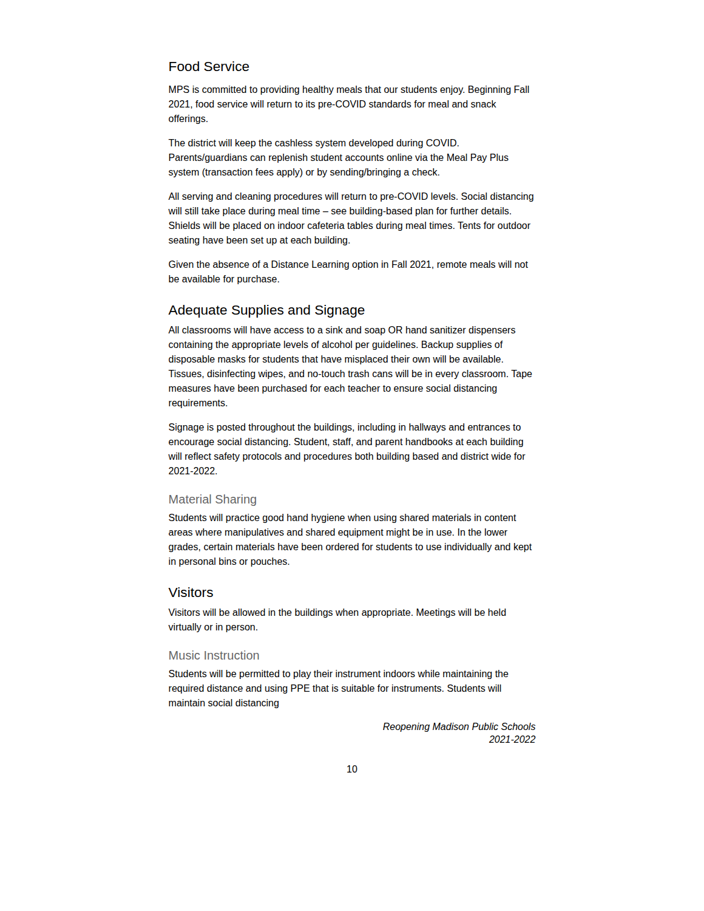Food Service
MPS is committed to providing healthy meals that our students enjoy. Beginning Fall 2021, food service will return to its pre-COVID standards for meal and snack offerings.
The district will keep the cashless system developed during COVID. Parents/guardians can replenish student accounts online via the Meal Pay Plus system (transaction fees apply) or by sending/bringing a check.
All serving and cleaning procedures will return to pre-COVID levels. Social distancing will still take place during meal time – see building-based plan for further details. Shields will be placed on indoor cafeteria tables during meal times. Tents for outdoor seating have been set up at each building.
Given the absence of a Distance Learning option in Fall 2021, remote meals will not be available for purchase.
Adequate Supplies and Signage
All classrooms will have access to a sink and soap OR hand sanitizer dispensers containing the appropriate levels of alcohol per guidelines. Backup supplies of disposable masks for students that have misplaced their own will be available. Tissues, disinfecting wipes, and no-touch trash cans will be in every classroom. Tape measures have been purchased for each teacher to ensure social distancing requirements.
Signage is posted throughout the buildings, including in hallways and entrances to encourage social distancing. Student, staff, and parent handbooks at each building will reflect safety protocols and procedures both building based and district wide for 2021-2022.
Material Sharing
Students will practice good hand hygiene when using shared materials in content areas where manipulatives and shared equipment might be in use. In the lower grades, certain materials have been ordered for students to use individually and kept in personal bins or pouches.
Visitors
Visitors will be allowed in the buildings when appropriate. Meetings will be held virtually or in person.
Music Instruction
Students will be permitted to play their instrument indoors while maintaining the required distance and using PPE that is suitable for instruments. Students will maintain social distancing
Reopening Madison Public Schools
2021-2022
10